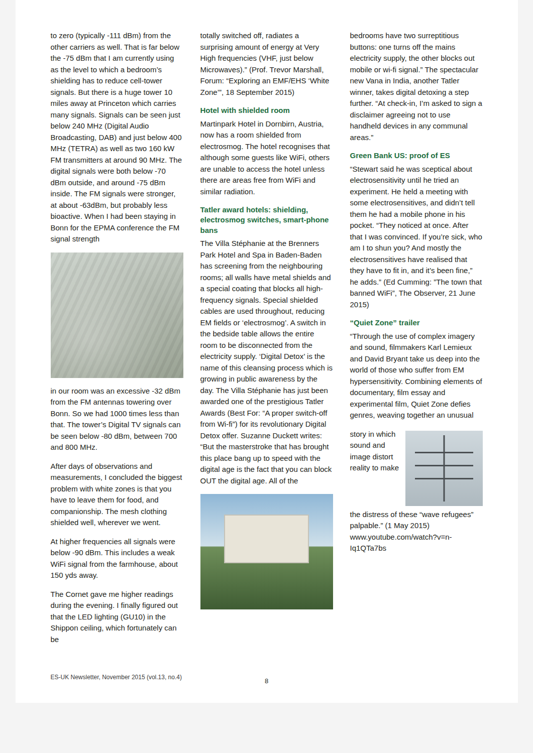to zero (typically -111 dBm) from the other carriers as well. That is far below the -75 dBm that I am currently using as the level to which a bedroom’s shielding has to reduce cell-tower signals. But there is a huge tower 10 miles away at Princeton which carries many signals. Signals can be seen just below 240 MHz (Digital Audio Broadcasting, DAB) and just below 400 MHz (TETRA) as well as two 160 kW FM transmitters at around 90 MHz. The digital signals were both below -70 dBm outside, and around -75 dBm inside. The FM signals were stronger, at about -63dBm, but probably less bioactive. When I had been staying in Bonn for the EPMA conference the FM signal strength
in our room was an excessive -32 dBm from the FM antennas towering over Bonn. So we had 1000 times less than that. The tower’s Digital TV signals can be seen below -80 dBm, between 700 and 800 MHz.
After days of observations and measurements, I concluded the biggest problem with white zones is that you have to leave them for food, and companionship. The mesh clothing shielded well, wherever we went.
At higher frequencies all signals were below -90 dBm. This includes a weak WiFi signal from the farmhouse, about 150 yds away.
The Cornet gave me higher readings during the evening. I finally figured out that the LED lighting (GU10) in the Shippon ceiling, which fortunately can be
totally switched off, radiates a surprising amount of energy at Very High frequencies (VHF, just below Microwaves).” (Prof. Trevor Marshall, Forum: “Exploring an EMF/EHS ‘White Zone’”, 18 September 2015)
Hotel with shielded room
Martinpark Hotel in Dornbirn, Austria, now has a room shielded from electrosmog. The hotel recognises that although some guests like WiFi, others are unable to access the hotel unless there are areas free from WiFi and similar radiation.
Tatler award hotels: shielding, electrosmog switches, smart-phone bans
The Villa Stéphanie at the Brenners Park Hotel and Spa in Baden-Baden has screening from the neighbouring rooms; all walls have metal shields and a special coating that blocks all high-frequency signals. Special shielded cables are used throughout, reducing EM fields or ‘electrosmog’. A switch in the bedside table allows the entire room to be disconnected from the electricity supply. ‘Digital Detox’ is the name of this cleansing process which is growing in public awareness by the day. The Villa Stéphanie has just been awarded one of the prestigious Tatler Awards (Best For: “A proper switch-off from Wi-fi”) for its revolutionary Digital Detox offer. Suzanne Duckett writes: “But the masterstroke that has brought this place bang up to speed with the digital age is the fact that you can block OUT the digital age. All of the
bedrooms have two surreptitious buttons: one turns off the mains electricity supply, the other blocks out mobile or wi-fi signal.” The spectacular new Vana in India, another Tatler winner, takes digital detoxing a step further. “At check-in, I’m asked to sign a disclaimer agreeing not to use handheld devices in any communal areas.”
Green Bank US: proof of ES
“Stewart said he was sceptical about electrosensitivity until he tried an experiment. He held a meeting with some electrosensitives, and didn’t tell them he had a mobile phone in his pocket. “They noticed at once. After that I was convinced. If you’re sick, who am I to shun you? And mostly the electrosensitives have realised that they have to fit in, and it’s been fine,” he adds.” (Ed Cumming: ”The town that banned WiFi”, The Observer, 21 June 2015)
“Quiet Zone” trailer
“Through the use of complex imagery and sound, filmmakers Karl Lemieux and David Bryant take us deep into the world of those who suffer from EM hypersensitivity. Combining elements of documentary, film essay and experimental film, Quiet Zone defies genres, weaving together an unusual
story in which sound and image distort reality to make
the distress of these “wave refugees” palpable.” (1 May 2015) www.youtube.com/watch?v=n-Iq1QTa7bs
ES-UK Newsletter, November 2015 (vol.13, no.4)
8